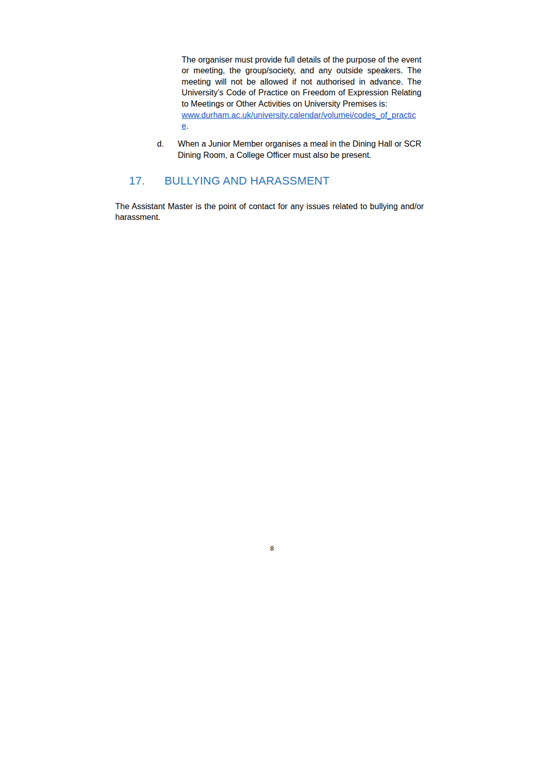The organiser must provide full details of the purpose of the event or meeting, the group/society, and any outside speakers. The meeting will not be allowed if not authorised in advance. The University’s Code of Practice on Freedom of Expression Relating to Meetings or Other Activities on University Premises is:
www.durham.ac.uk/university.calendar/volumei/codes_of_practice.
d.
When a Junior Member organises a meal in the Dining Hall or SCR Dining Room, a College Officer must also be present.
17. BULLYING AND HARASSMENT
The Assistant Master is the point of contact for any issues related to bullying and/or harassment.
8